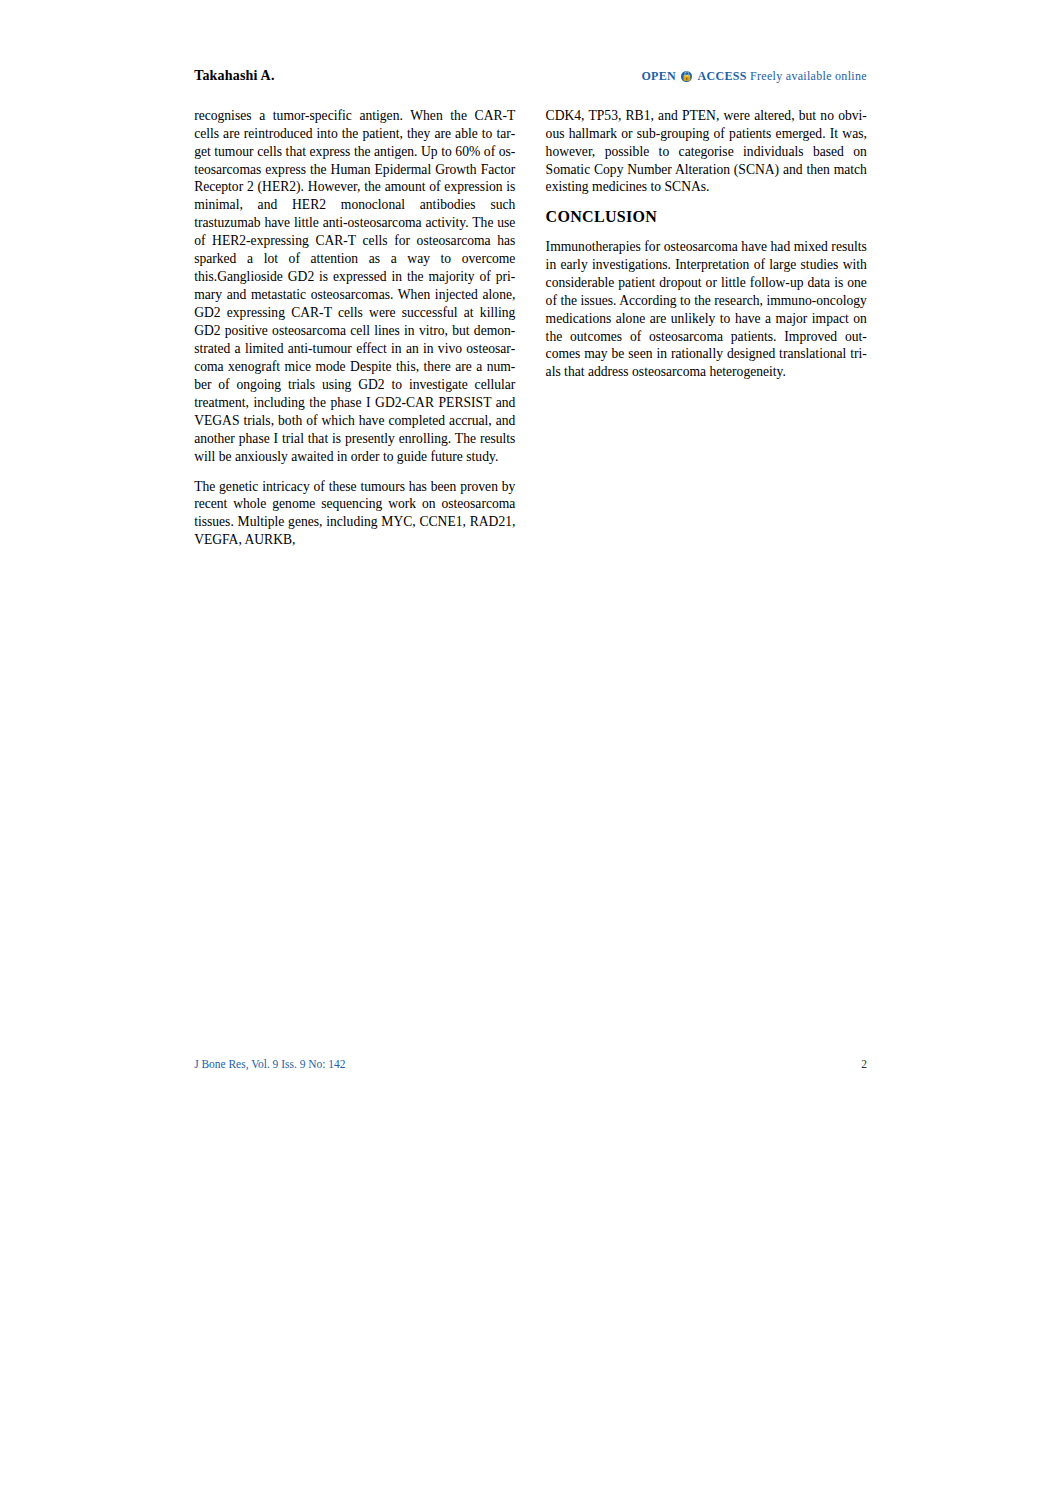Takahashi A.
OPEN 🔒 ACCESS Freely available online
recognises a tumor-specific antigen. When the CAR-T cells are reintroduced into the patient, they are able to target tumour cells that express the antigen. Up to 60% of osteosarcomas express the Human Epidermal Growth Factor Receptor 2 (HER2). However, the amount of expression is minimal, and HER2 monoclonal antibodies such trastuzumab have little anti-osteosarcoma activity. The use of HER2-expressing CAR-T cells for osteosarcoma has sparked a lot of attention as a way to overcome this.Ganglioside GD2 is expressed in the majority of primary and metastatic osteosarcomas. When injected alone, GD2 expressing CAR-T cells were successful at killing GD2 positive osteosarcoma cell lines in vitro, but demonstrated a limited anti-tumour effect in an in vivo osteosarcoma xenograft mice mode Despite this, there are a number of ongoing trials using GD2 to investigate cellular treatment, including the phase I GD2-CAR PERSIST and VEGAS trials, both of which have completed accrual, and another phase I trial that is presently enrolling. The results will be anxiously awaited in order to guide future study.
The genetic intricacy of these tumours has been proven by recent whole genome sequencing work on osteosarcoma tissues. Multiple genes, including MYC, CCNE1, RAD21, VEGFA, AURKB,
CDK4, TP53, RB1, and PTEN, were altered, but no obvious hallmark or sub-grouping of patients emerged. It was, however, possible to categorise individuals based on Somatic Copy Number Alteration (SCNA) and then match existing medicines to SCNAs.
CONCLUSION
Immunotherapies for osteosarcoma have had mixed results in early investigations. Interpretation of large studies with considerable patient dropout or little follow-up data is one of the issues. According to the research, immuno-oncology medications alone are unlikely to have a major impact on the outcomes of osteosarcoma patients. Improved outcomes may be seen in rationally designed translational trials that address osteosarcoma heterogeneity.
J Bone Res, Vol. 9 Iss. 9 No: 142
2